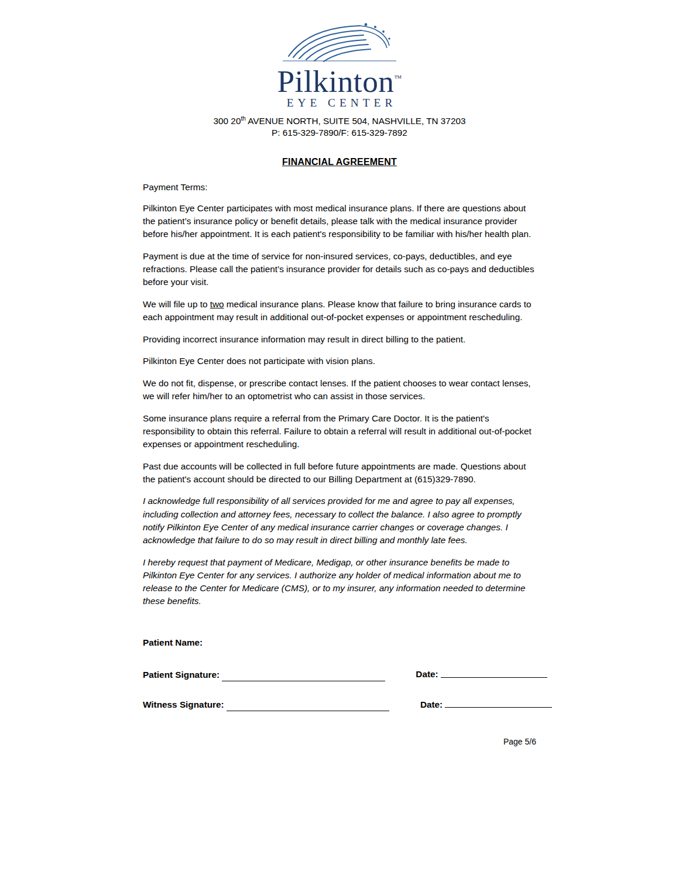Pilkinton™
EYE CENTER
300 20th AVENUE NORTH, SUITE 504, NASHVILLE, TN 37203
P: 615-329-7890/F: 615-329-7892
FINANCIAL AGREEMENT
Payment Terms:
Pilkinton Eye Center participates with most medical insurance plans. If there are questions about the patient’s insurance policy or benefit details, please talk with the medical insurance provider before his/her appointment. It is each patient's responsibility to be familiar with his/her health plan.
Payment is due at the time of service for non-insured services, co-pays, deductibles, and eye refractions. Please call the patient’s insurance provider for details such as co-pays and deductibles before your visit.
We will file up to two medical insurance plans. Please know that failure to bring insurance cards to each appointment may result in additional out-of-pocket expenses or appointment rescheduling.
Providing incorrect insurance information may result in direct billing to the patient.
Pilkinton Eye Center does not participate with vision plans.
We do not fit, dispense, or prescribe contact lenses. If the patient chooses to wear contact lenses, we will refer him/her to an optometrist who can assist in those services.
Some insurance plans require a referral from the Primary Care Doctor. It is the patient's responsibility to obtain this referral. Failure to obtain a referral will result in additional out-of-pocket expenses or appointment rescheduling.
Past due accounts will be collected in full before future appointments are made. Questions about the patient's account should be directed to our Billing Department at (615)329-7890.
I acknowledge full responsibility of all services provided for me and agree to pay all expenses, including collection and attorney fees, necessary to collect the balance. I also agree to promptly notify Pilkinton Eye Center of any medical insurance carrier changes or coverage changes. I acknowledge that failure to do so may result in direct billing and monthly late fees.
I hereby request that payment of Medicare, Medigap, or other insurance benefits be made to Pilkinton Eye Center for any services. I authorize any holder of medical information about me to release to the Center for Medicare (CMS), or to my insurer, any information needed to determine these benefits.
Patient Name:
Patient Signature: Date:
Witness Signature: Date:
Page 5/6